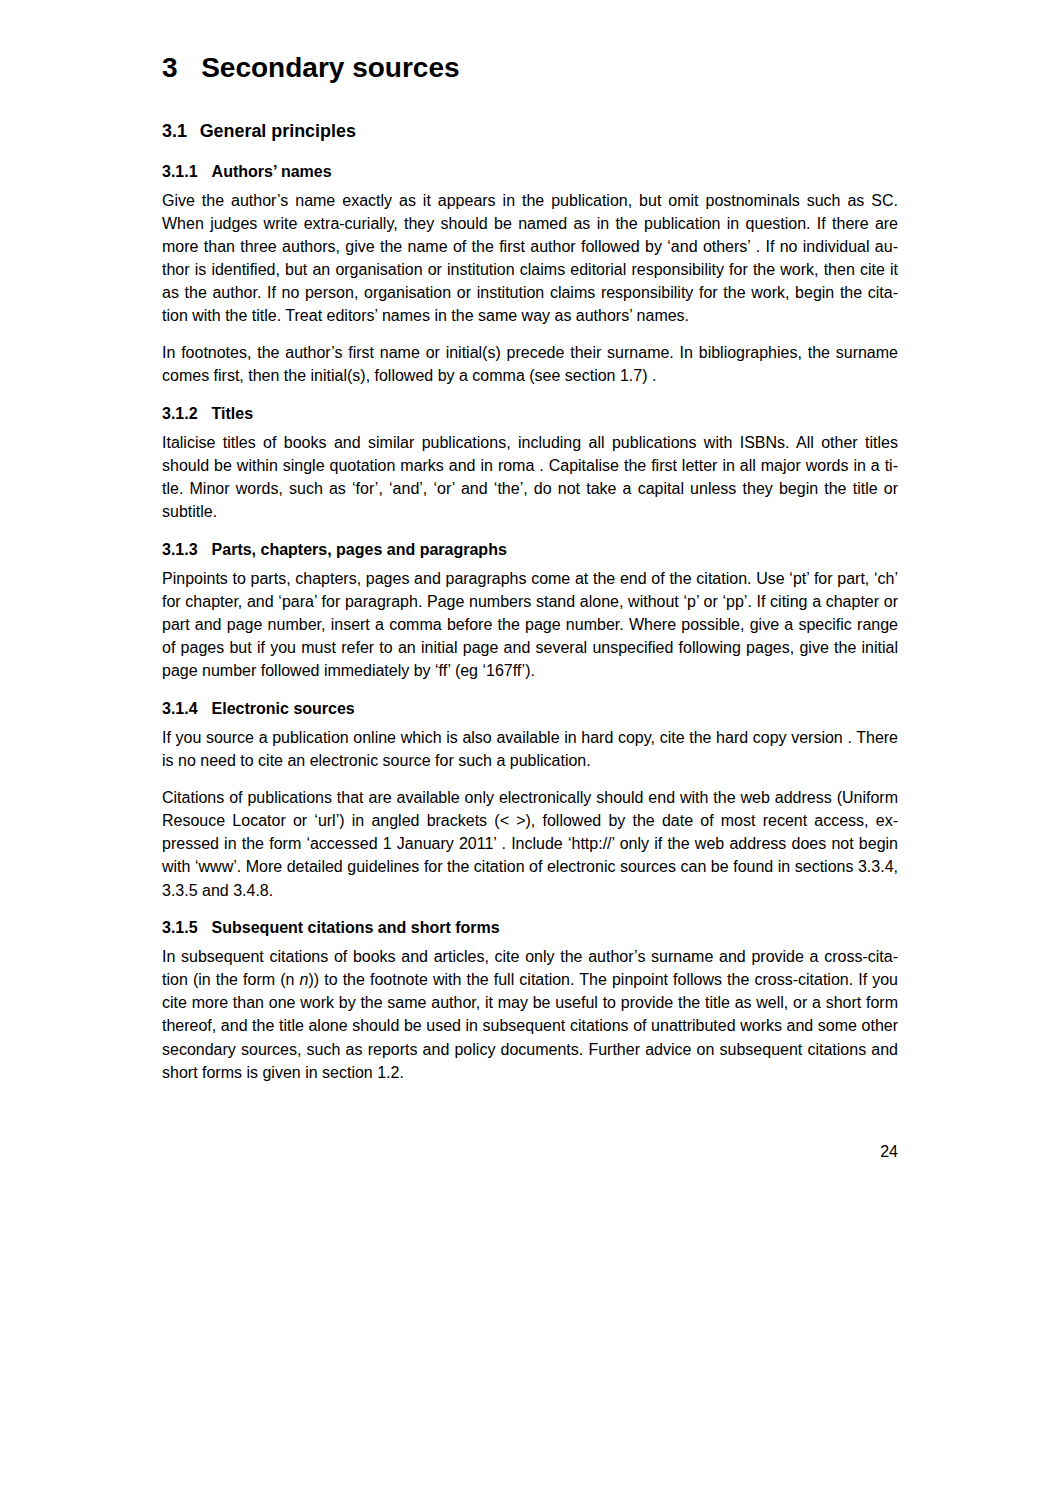3 Secondary sources
3.1 General principles
3.1.1 Authors’ names
Give the author’s name exactly as it appears in the publication, but omit postnominals such as SC. When judges write extra-curially, they should be named as in the publication in question. If there are more than three authors, give the name of the first author followed by ‘and others’ . If no individual author is identified, but an organisation or institution claims editorial responsibility for the work, then cite it as the author. If no person, organisation or institution claims responsibility for the work, begin the citation with the title. Treat editors’ names in the same way as authors’ names.
In footnotes, the author’s first name or initial(s) precede their surname. In bibliographies, the surname comes first, then the initial(s), followed by a comma (see section 1.7) .
3.1.2 Titles
Italicise titles of books and similar publications, including all publications with ISBNs. All other titles should be within single quotation marks and in roma . Capitalise the first letter in all major words in a title. Minor words, such as ‘for’, ‘and’, ‘or’ and ‘the’, do not take a capital unless they begin the title or subtitle.
3.1.3 Parts, chapters, pages and paragraphs
Pinpoints to parts, chapters, pages and paragraphs come at the end of the citation. Use ‘pt’ for part, ‘ch’ for chapter, and ‘para’ for paragraph. Page numbers stand alone, without ‘p’ or ‘pp’. If citing a chapter or part and page number, insert a comma before the page number. Where possible, give a specific range of pages but if you must refer to an initial page and several unspecified following pages, give the initial page number followed immediately by ‘ff’ (eg ‘167ff’).
3.1.4 Electronic sources
If you source a publication online which is also available in hard copy, cite the hard copy version . There is no need to cite an electronic source for such a publication.
Citations of publications that are available only electronically should end with the web address (Uniform Resouce Locator or ‘url’) in angled brackets (< >), followed by the date of most recent access, expressed in the form ‘accessed 1 January 2011’ . Include ‘http://’ only if the web address does not begin with ‘www’. More detailed guidelines for the citation of electronic sources can be found in sections 3.3.4, 3.3.5 and 3.4.8.
3.1.5 Subsequent citations and short forms
In subsequent citations of books and articles, cite only the author’s surname and provide a cross-citation (in the form (n n)) to the footnote with the full citation. The pinpoint follows the cross-citation. If you cite more than one work by the same author, it may be useful to provide the title as well, or a short form thereof, and the title alone should be used in subsequent citations of unattributed works and some other secondary sources, such as reports and policy documents. Further advice on subsequent citations and short forms is given in section 1.2.
24